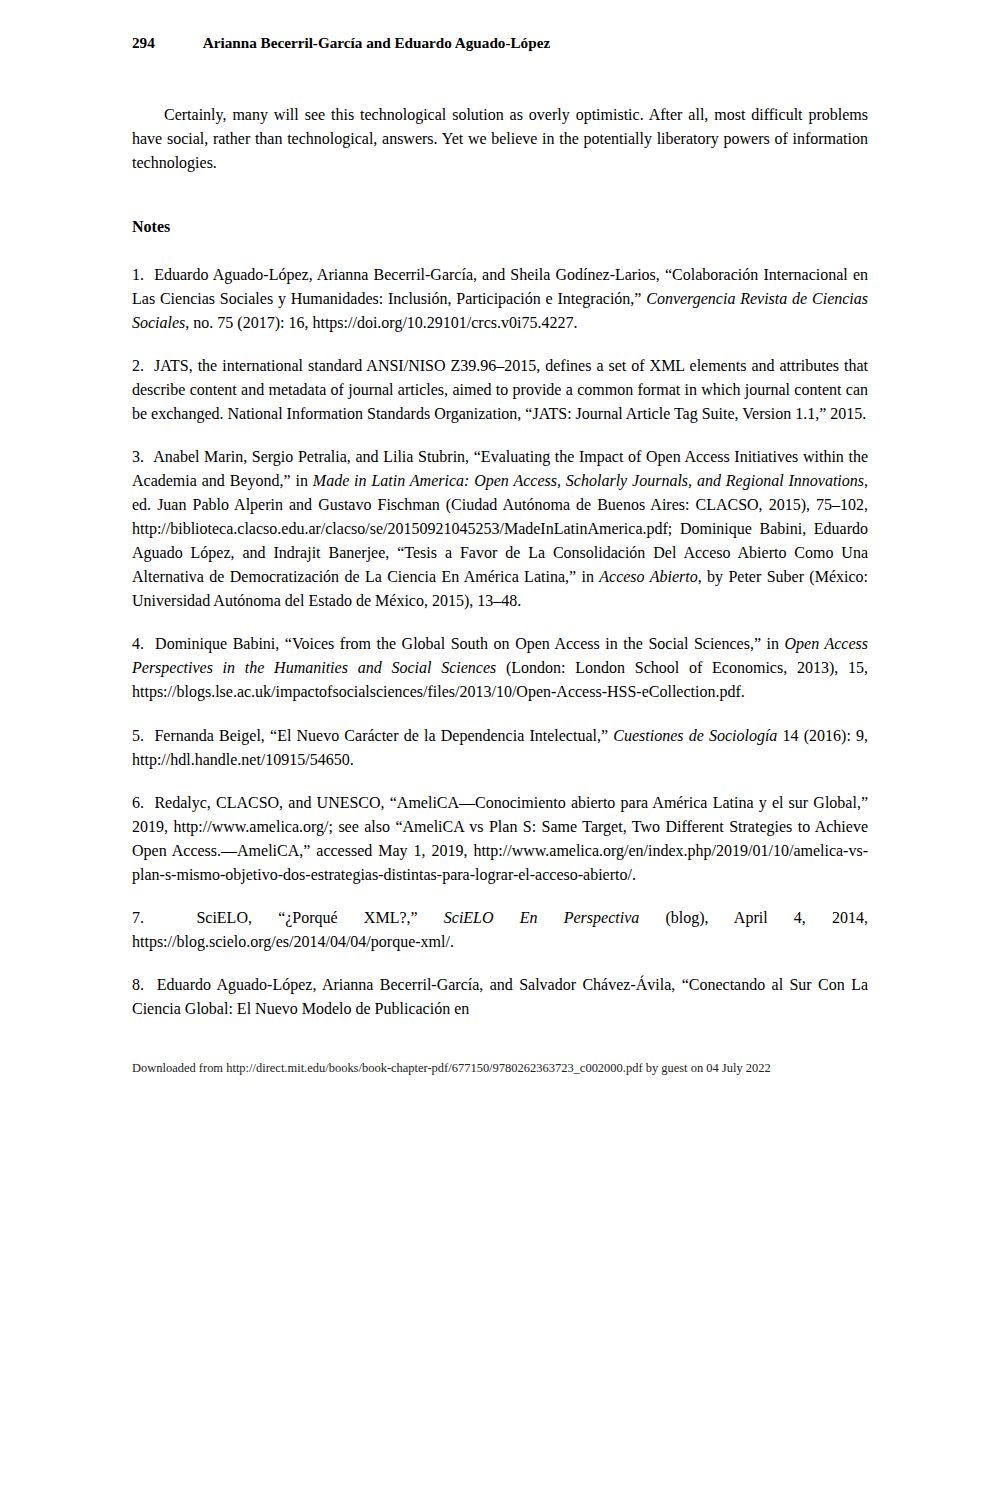294 Arianna Becerril-García and Eduardo Aguado-López
Certainly, many will see this technological solution as overly optimistic. After all, most difficult problems have social, rather than technological, answers. Yet we believe in the potentially liberatory powers of information technologies.
Notes
Eduardo Aguado-López, Arianna Becerril-García, and Sheila Godínez-Larios, “Colaboración Internacional en Las Ciencias Sociales y Humanidades: Inclusión, Participación e Integración,” Convergencia Revista de Ciencias Sociales, no. 75 (2017): 16, https://doi.org/10.29101/crcs.v0i75.4227.
JATS, the international standard ANSI/NISO Z39.96–2015, defines a set of XML elements and attributes that describe content and metadata of journal articles, aimed to provide a common format in which journal content can be exchanged. National Information Standards Organization, “JATS: Journal Article Tag Suite, Version 1.1,” 2015.
Anabel Marin, Sergio Petralia, and Lilia Stubrin, “Evaluating the Impact of Open Access Initiatives within the Academia and Beyond,” in Made in Latin America: Open Access, Scholarly Journals, and Regional Innovations, ed. Juan Pablo Alperin and Gustavo Fischman (Ciudad Autónoma de Buenos Aires: CLACSO, 2015), 75–102, http://biblioteca.clacso.edu.ar/clacso/se/20150921045253/MadeInLatinAmerica.pdf; Dominique Babini, Eduardo Aguado López, and Indrajit Banerjee, “Tesis a Favor de La Consolidación Del Acceso Abierto Como Una Alternativa de Democratización de La Ciencia En América Latina,” in Acceso Abierto, by Peter Suber (México: Universidad Autónoma del Estado de México, 2015), 13–48.
Dominique Babini, “Voices from the Global South on Open Access in the Social Sciences,” in Open Access Perspectives in the Humanities and Social Sciences (London: London School of Economics, 2013), 15, https://blogs.lse.ac.uk/impactofsocialsciences/files/2013/10/Open-Access-HSS-eCollection.pdf.
Fernanda Beigel, “El Nuevo Carácter de la Dependencia Intelectual,” Cuestiones de Sociología 14 (2016): 9, http://hdl.handle.net/10915/54650.
Redalyc, CLACSO, and UNESCO, “AmeliCA—Conocimiento abierto para América Latina y el sur Global,” 2019, http://www.amelica.org/; see also “AmeliCA vs Plan S: Same Target, Two Different Strategies to Achieve Open Access.—AmeliCA,” accessed May 1, 2019, http://www.amelica.org/en/index.php/2019/01/10/amelica-vs-plan-s-mismo-objetivo-dos-estrategias-distintas-para-lograr-el-acceso-abierto/.
SciELO, “¿Porqué XML?,” SciELO En Perspectiva (blog), April 4, 2014, https://blog.scielo.org/es/2014/04/04/porque-xml/.
Eduardo Aguado-López, Arianna Becerril-García, and Salvador Chávez-Ávila, “Conectando al Sur Con La Ciencia Global: El Nuevo Modelo de Publicación en
Downloaded from http://direct.mit.edu/books/book-chapter-pdf/677150/9780262363723_c002000.pdf by guest on 04 July 2022